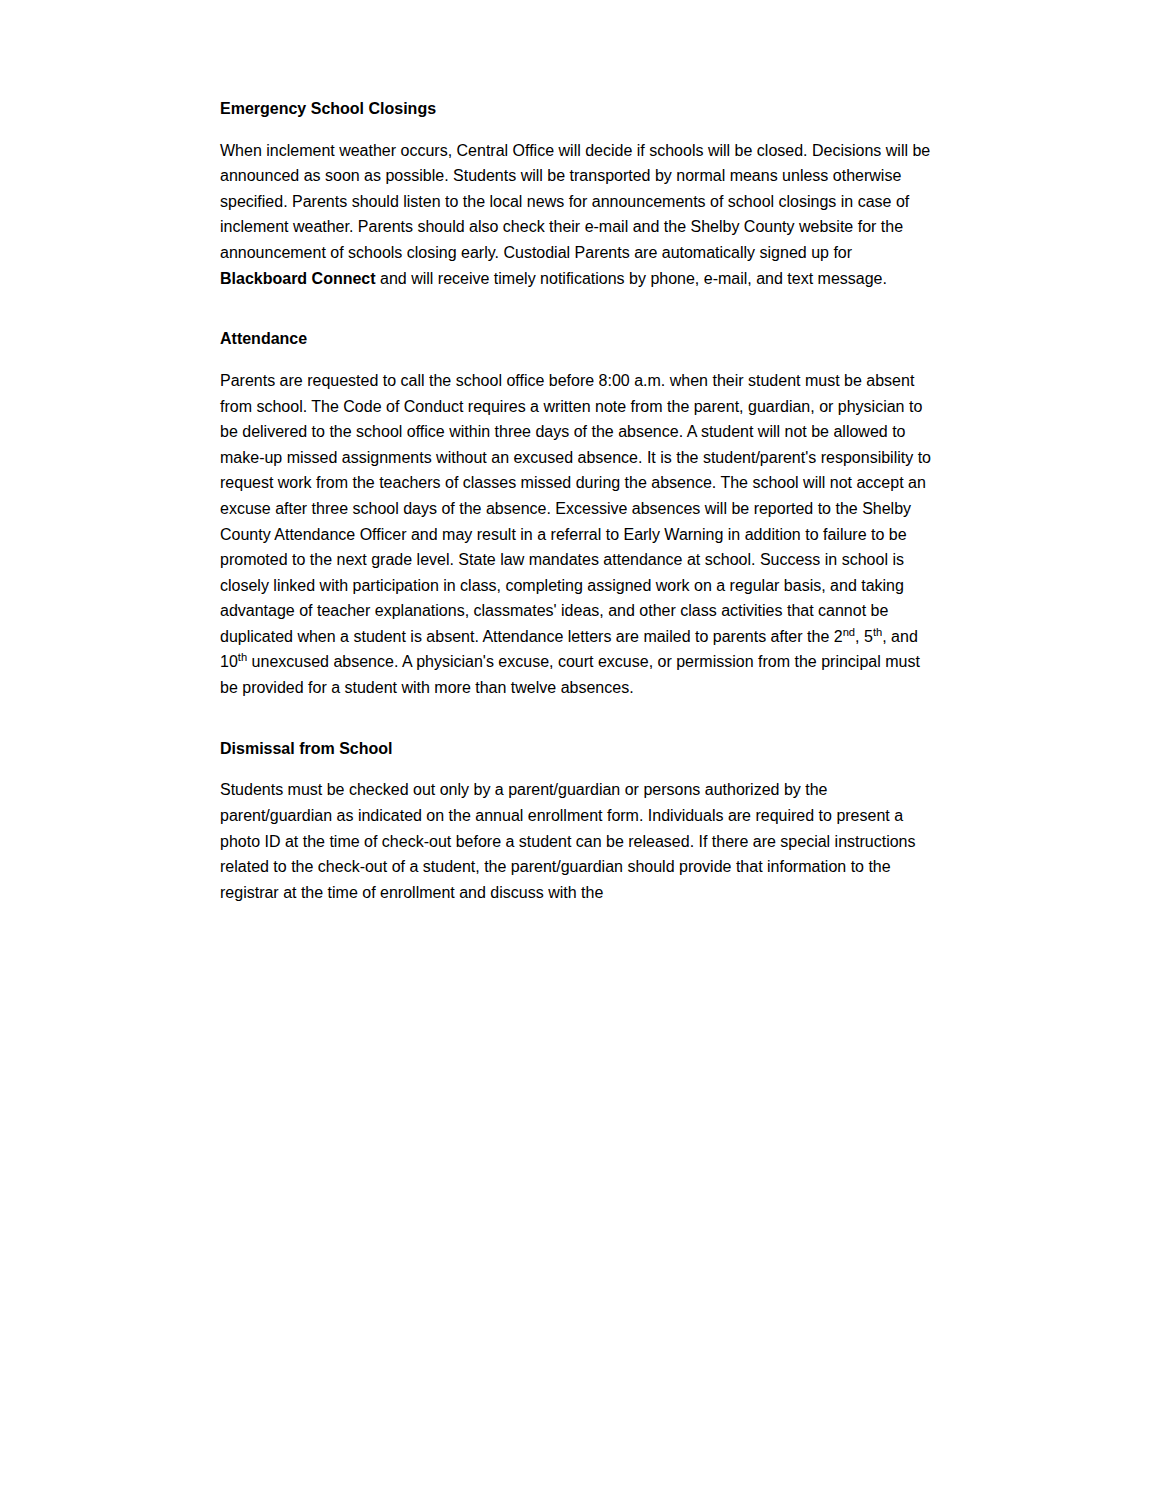Emergency School Closings
When inclement weather occurs, Central Office will decide if schools will be closed. Decisions will be announced as soon as possible. Students will be transported by normal means unless otherwise specified. Parents should listen to the local news for announcements of school closings in case of inclement weather. Parents should also check their e-mail and the Shelby County website for the announcement of schools closing early. Custodial Parents are automatically signed up for Blackboard Connect and will receive timely notifications by phone, e-mail, and text message.
Attendance
Parents are requested to call the school office before 8:00 a.m. when their student must be absent from school. The Code of Conduct requires a written note from the parent, guardian, or physician to be delivered to the school office within three days of the absence. A student will not be allowed to make-up missed assignments without an excused absence. It is the student/parent's responsibility to request work from the teachers of classes missed during the absence. The school will not accept an excuse after three school days of the absence. Excessive absences will be reported to the Shelby County Attendance Officer and may result in a referral to Early Warning in addition to failure to be promoted to the next grade level. State law mandates attendance at school. Success in school is closely linked with participation in class, completing assigned work on a regular basis, and taking advantage of teacher explanations, classmates' ideas, and other class activities that cannot be duplicated when a student is absent. Attendance letters are mailed to parents after the 2nd, 5th, and 10th unexcused absence. A physician's excuse, court excuse, or permission from the principal must be provided for a student with more than twelve absences.
Dismissal from School
Students must be checked out only by a parent/guardian or persons authorized by the parent/guardian as indicated on the annual enrollment form. Individuals are required to present a photo ID at the time of check-out before a student can be released. If there are special instructions related to the check-out of a student, the parent/guardian should provide that information to the registrar at the time of enrollment and discuss with the